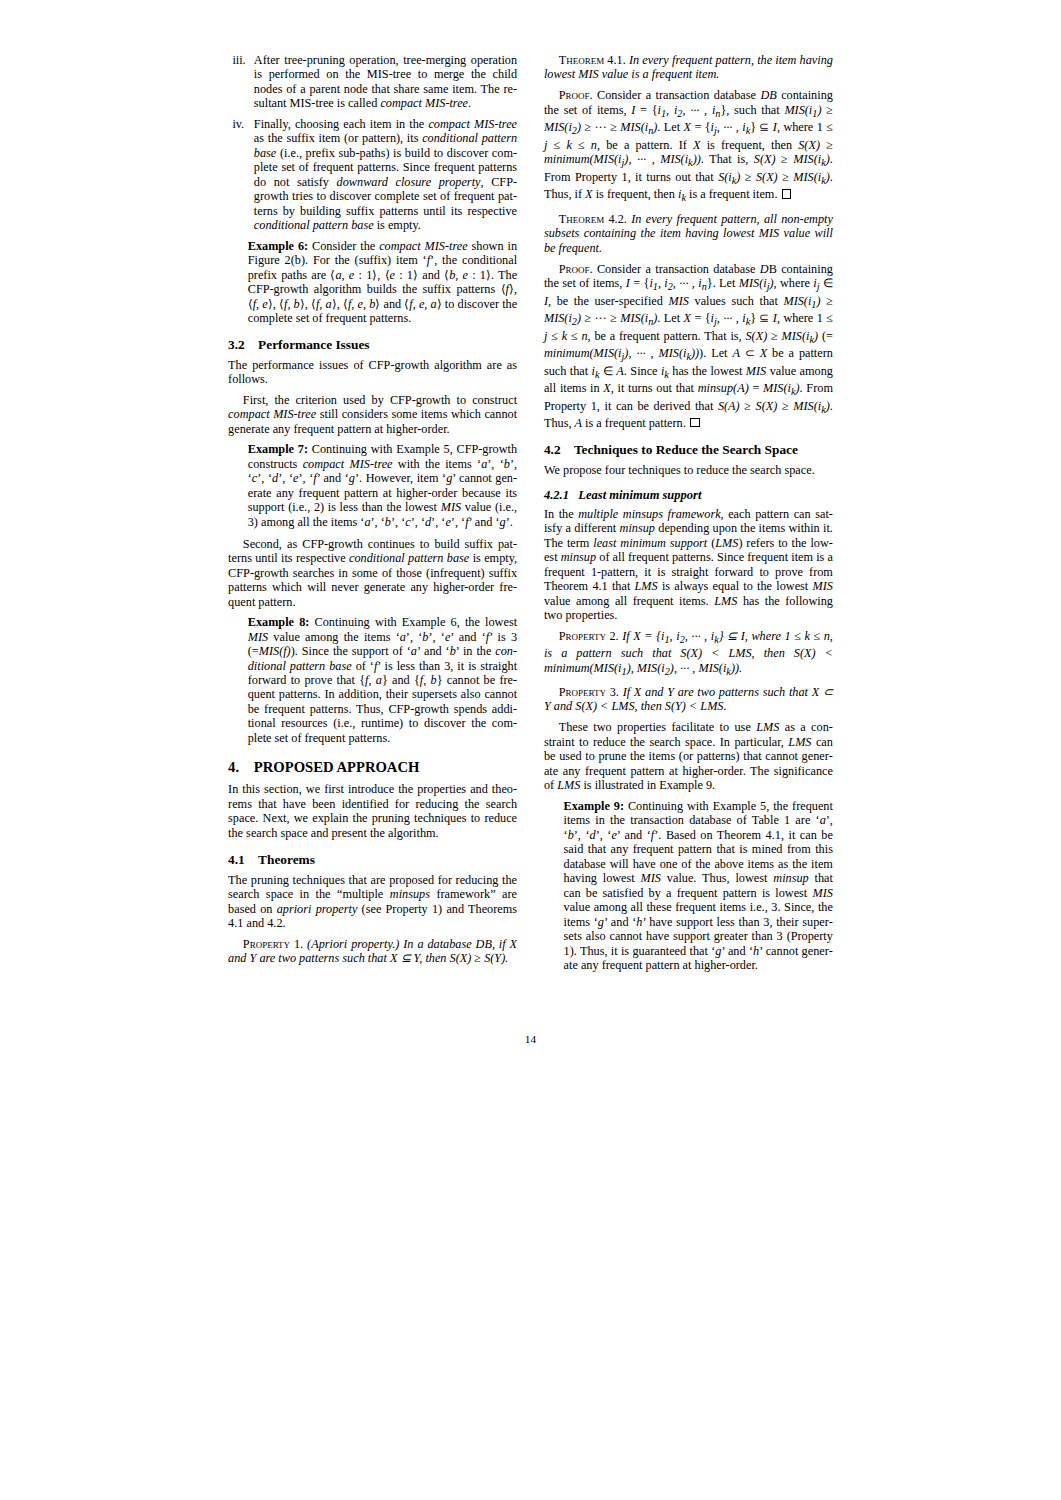iii. After tree-pruning operation, tree-merging operation is performed on the MIS-tree to merge the child nodes of a parent node that share same item. The resultant MIS-tree is called compact MIS-tree.
iv. Finally, choosing each item in the compact MIS-tree as the suffix item (or pattern), its conditional pattern base (i.e., prefix sub-paths) is build to discover complete set of frequent patterns. Since frequent patterns do not satisfy downward closure property, CFP-growth tries to discover complete set of frequent patterns by building suffix patterns until its respective conditional pattern base is empty.
Example 6: Consider the compact MIS-tree shown in Figure 2(b). For the (suffix) item ‘f’, the conditional prefix paths are ⟨a, e : 1⟩, ⟨e : 1⟩ and ⟨b, e : 1⟩. The CFP-growth algorithm builds the suffix patterns ⟨f⟩, ⟨f, e⟩, ⟨f, b⟩, ⟨f, a⟩, ⟨f, e, b⟩ and ⟨f, e, a⟩ to discover the complete set of frequent patterns.
3.2 Performance Issues
The performance issues of CFP-growth algorithm are as follows.
First, the criterion used by CFP-growth to construct compact MIS-tree still considers some items which cannot generate any frequent pattern at higher-order.
Example 7: Continuing with Example 5, CFP-growth constructs compact MIS-tree with the items ‘a’, ‘b’, ‘c’, ‘d’, ‘e’, ‘f’ and ‘g’. However, item ‘g’ cannot generate any frequent pattern at higher-order because its support (i.e., 2) is less than the lowest MIS value (i.e., 3) among all the items ‘a’, ‘b’, ‘c’, ‘d’, ‘e’, ‘f’ and ‘g’.
Second, as CFP-growth continues to build suffix patterns until its respective conditional pattern base is empty, CFP-growth searches in some of those (infrequent) suffix patterns which will never generate any higher-order frequent pattern.
Example 8: Continuing with Example 6, the lowest MIS value among the items ‘a’, ‘b’, ‘e’ and ‘f’ is 3 (=MIS(f)). Since the support of ‘a’ and ‘b’ in the conditional pattern base of ‘f’ is less than 3, it is straight forward to prove that {f, a} and {f, b} cannot be frequent patterns. In addition, their supersets also cannot be frequent patterns. Thus, CFP-growth spends additional resources (i.e., runtime) to discover the complete set of frequent patterns.
4. PROPOSED APPROACH
In this section, we first introduce the properties and theorems that have been identified for reducing the search space. Next, we explain the pruning techniques to reduce the search space and present the algorithm.
4.1 Theorems
The pruning techniques that are proposed for reducing the search space in the “multiple minsups framework” are based on apriori property (see Property 1) and Theorems 4.1 and 4.2.
Property 1. (Apriori property.) In a database DB, if X and Y are two patterns such that X ⊆ Y, then S(X) ≥ S(Y).
Theorem 4.1. In every frequent pattern, the item having lowest MIS value is a frequent item.
Proof. Consider a transaction database DB containing the set of items, I = {i1, i2, ··· , in}, such that MIS(i1) ≥ MIS(i2) ≥ ··· ≥ MIS(in). Let X = {ij, ··· , ik} ⊆ I, where 1 ≤ j ≤ k ≤ n, be a pattern. If X is frequent, then S(X) ≥ minimum(MIS(ij), ··· , MIS(ik)). That is, S(X) ≥ MIS(ik). From Property 1, it turns out that S(ik) ≥ S(X) ≥ MIS(ik). Thus, if X is frequent, then ik is a frequent item.
Theorem 4.2. In every frequent pattern, all non-empty subsets containing the item having lowest MIS value will be frequent.
Proof. Consider a transaction database DB containing the set of items, I = {i1, i2, ··· , in}. Let MIS(ij), where ij ∈ I, be the user-specified MIS values such that MIS(i1) ≥ MIS(i2) ≥ ··· ≥ MIS(in). Let X = {ij, ··· , ik} ⊆ I, where 1 ≤ j ≤ k ≤ n, be a frequent pattern. That is, S(X) ≥ MIS(ik) (= minimum(MIS(ij), ··· , MIS(ik))). Let A ⊂ X be a pattern such that ik ∈ A. Since ik has the lowest MIS value among all items in X, it turns out that minsup(A) = MIS(ik). From Property 1, it can be derived that S(A) ≥ S(X) ≥ MIS(ik). Thus, A is a frequent pattern.
4.2 Techniques to Reduce the Search Space
We propose four techniques to reduce the search space.
4.2.1 Least minimum support
In the multiple minsups framework, each pattern can satisfy a different minsup depending upon the items within it. The term least minimum support (LMS) refers to the lowest minsup of all frequent patterns. Since frequent item is a frequent 1-pattern, it is straight forward to prove from Theorem 4.1 that LMS is always equal to the lowest MIS value among all frequent items. LMS has the following two properties.
Property 2. If X = {i1, i2, ··· , ik} ⊆ I, where 1 ≤ k ≤ n, is a pattern such that S(X) < LMS, then S(X) < minimum(MIS(i1), MIS(i2), ··· , MIS(ik)).
Property 3. If X and Y are two patterns such that X ⊂ Y and S(X) < LMS, then S(Y) < LMS.
These two properties facilitate to use LMS as a constraint to reduce the search space. In particular, LMS can be used to prune the items (or patterns) that cannot generate any frequent pattern at higher-order. The significance of LMS is illustrated in Example 9.
Example 9: Continuing with Example 5, the frequent items in the transaction database of Table 1 are ‘a’, ‘b’, ‘d’, ‘e’ and ‘f’. Based on Theorem 4.1, it can be said that any frequent pattern that is mined from this database will have one of the above items as the item having lowest MIS value. Thus, lowest minsup that can be satisfied by a frequent pattern is lowest MIS value among all these frequent items i.e., 3. Since, the items ‘g’ and ‘h’ have support less than 3, their supersets also cannot have support greater than 3 (Property 1). Thus, it is guaranteed that ‘g’ and ‘h’ cannot generate any frequent pattern at higher-order.
14